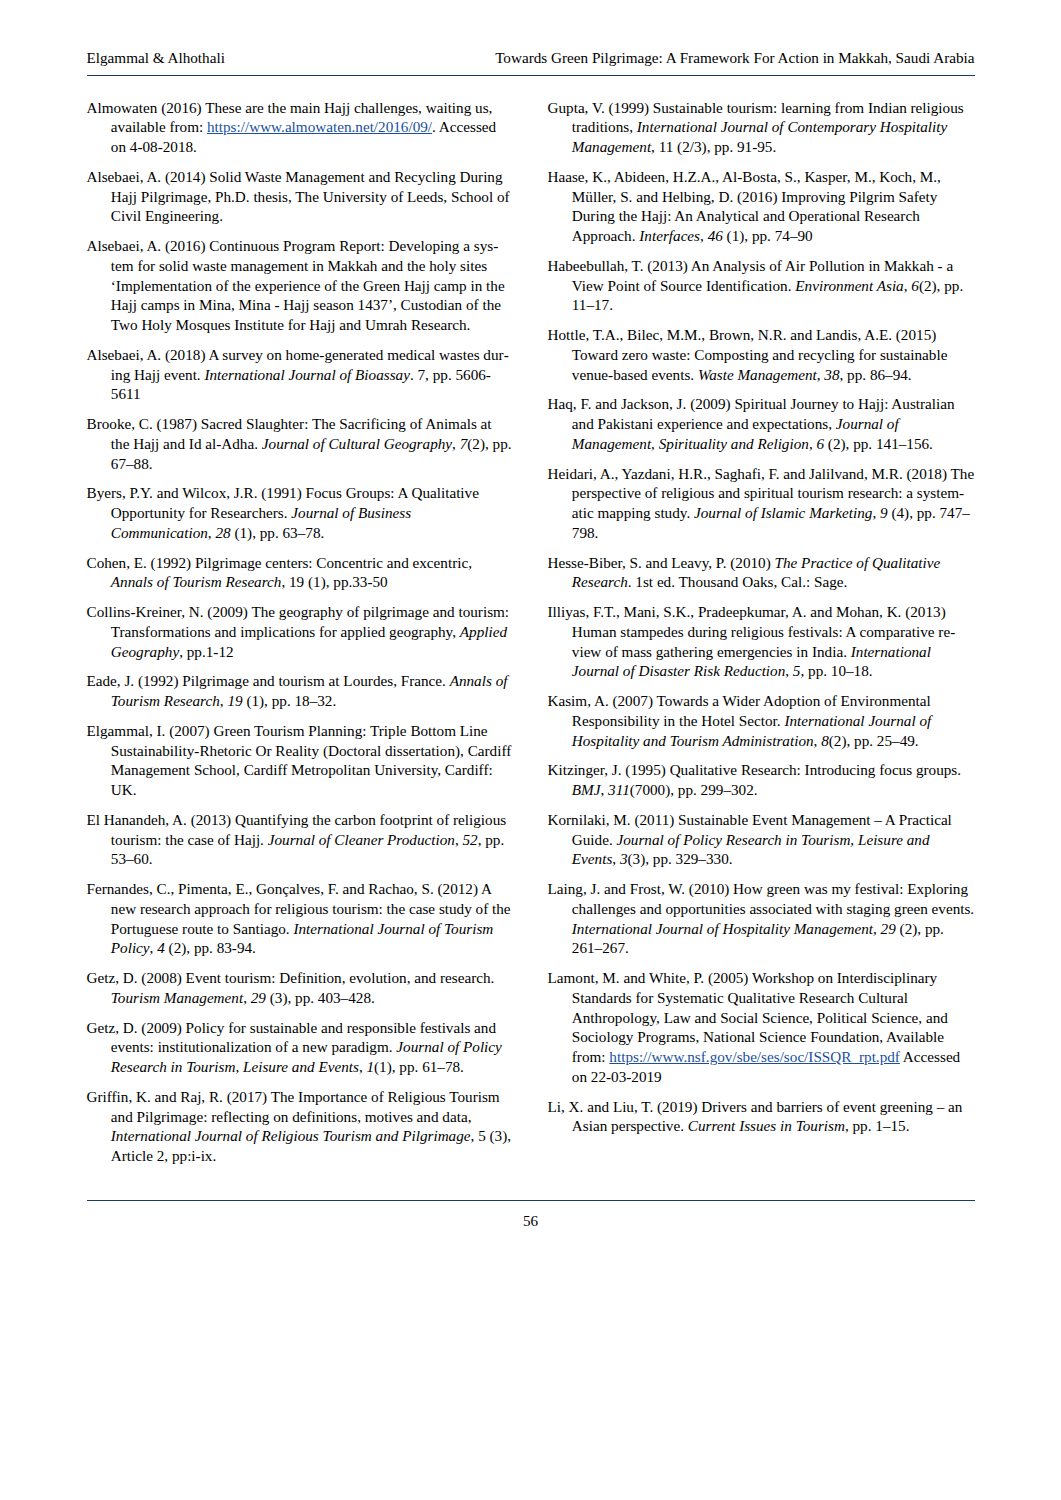Elgammal & Alhothali
Towards Green Pilgrimage: A Framework For Action in Makkah, Saudi Arabia
Almowaten (2016) These are the main Hajj challenges, waiting us, available from: https://www.almowaten.net/2016/09/. Accessed on 4-08-2018.
Alsebaei, A. (2014) Solid Waste Management and Recycling During Hajj Pilgrimage, Ph.D. thesis, The University of Leeds, School of Civil Engineering.
Alsebaei, A. (2016) Continuous Program Report: Developing a system for solid waste management in Makkah and the holy sites ‘Implementation of the experience of the Green Hajj camp in the Hajj camps in Mina, Mina - Hajj season 1437’, Custodian of the Two Holy Mosques Institute for Hajj and Umrah Research.
Alsebaei, A. (2018) A survey on home-generated medical wastes during Hajj event. International Journal of Bioassay. 7, pp. 5606-5611
Brooke, C. (1987) Sacred Slaughter: The Sacrificing of Animals at the Hajj and Id al-Adha. Journal of Cultural Geography, 7(2), pp. 67–88.
Byers, P.Y. and Wilcox, J.R. (1991) Focus Groups: A Qualitative Opportunity for Researchers. Journal of Business Communication, 28 (1), pp. 63–78.
Cohen, E. (1992) Pilgrimage centers: Concentric and excentric, Annals of Tourism Research, 19 (1), pp.33-50
Collins-Kreiner, N. (2009) The geography of pilgrimage and tourism: Transformations and implications for applied geography, Applied Geography, pp.1-12
Eade, J. (1992) Pilgrimage and tourism at Lourdes, France. Annals of Tourism Research, 19 (1), pp. 18–32.
Elgammal, I. (2007) Green Tourism Planning: Triple Bottom Line Sustainability-Rhetoric Or Reality (Doctoral dissertation), Cardiff Management School, Cardiff Metropolitan University, Cardiff: UK.
El Hanandeh, A. (2013) Quantifying the carbon footprint of religious tourism: the case of Hajj. Journal of Cleaner Production, 52, pp. 53–60.
Fernandes, C., Pimenta, E., Gonçalves, F. and Rachao, S. (2012) A new research approach for religious tourism: the case study of the Portuguese route to Santiago. International Journal of Tourism Policy, 4 (2), pp. 83-94.
Getz, D. (2008) Event tourism: Definition, evolution, and research. Tourism Management, 29 (3), pp. 403–428.
Getz, D. (2009) Policy for sustainable and responsible festivals and events: institutionalization of a new paradigm. Journal of Policy Research in Tourism, Leisure and Events, 1(1), pp. 61–78.
Griffin, K. and Raj, R. (2017) The Importance of Religious Tourism and Pilgrimage: reflecting on definitions, motives and data, International Journal of Religious Tourism and Pilgrimage, 5 (3), Article 2, pp:i-ix.
Gupta, V. (1999) Sustainable tourism: learning from Indian religious traditions, International Journal of Contemporary Hospitality Management, 11 (2/3), pp. 91-95.
Haase, K., Abideen, H.Z.A., Al-Bosta, S., Kasper, M., Koch, M., Müller, S. and Helbing, D. (2016) Improving Pilgrim Safety During the Hajj: An Analytical and Operational Research Approach. Interfaces, 46 (1), pp. 74–90
Habeebullah, T. (2013) An Analysis of Air Pollution in Makkah - a View Point of Source Identification. Environment Asia, 6(2), pp. 11–17.
Hottle, T.A., Bilec, M.M., Brown, N.R. and Landis, A.E. (2015) Toward zero waste: Composting and recycling for sustainable venue-based events. Waste Management, 38, pp. 86–94.
Haq, F. and Jackson, J. (2009) Spiritual Journey to Hajj: Australian and Pakistani experience and expectations, Journal of Management, Spirituality and Religion, 6 (2), pp. 141–156.
Heidari, A., Yazdani, H.R., Saghafi, F. and Jalilvand, M.R. (2018) The perspective of religious and spiritual tourism research: a systematic mapping study. Journal of Islamic Marketing, 9 (4), pp. 747–798.
Hesse-Biber, S. and Leavy, P. (2010) The Practice of Qualitative Research. 1st ed. Thousand Oaks, Cal.: Sage.
Illiyas, F.T., Mani, S.K., Pradeepkumar, A. and Mohan, K. (2013) Human stampedes during religious festivals: A comparative review of mass gathering emergencies in India. International Journal of Disaster Risk Reduction, 5, pp. 10–18.
Kasim, A. (2007) Towards a Wider Adoption of Environmental Responsibility in the Hotel Sector. International Journal of Hospitality and Tourism Administration, 8(2), pp. 25–49.
Kitzinger, J. (1995) Qualitative Research: Introducing focus groups. BMJ, 311(7000), pp. 299–302.
Kornilaki, M. (2011) Sustainable Event Management – A Practical Guide. Journal of Policy Research in Tourism, Leisure and Events, 3(3), pp. 329–330.
Laing, J. and Frost, W. (2010) How green was my festival: Exploring challenges and opportunities associated with staging green events. International Journal of Hospitality Management, 29 (2), pp. 261–267.
Lamont, M. and White, P. (2005) Workshop on Interdisciplinary Standards for Systematic Qualitative Research Cultural Anthropology, Law and Social Science, Political Science, and Sociology Programs, National Science Foundation, Available from: https://www.nsf.gov/sbe/ses/soc/ISSQR_rpt.pdf Accessed on 22-03-2019
Li, X. and Liu, T. (2019) Drivers and barriers of event greening – an Asian perspective. Current Issues in Tourism, pp. 1–15.
56